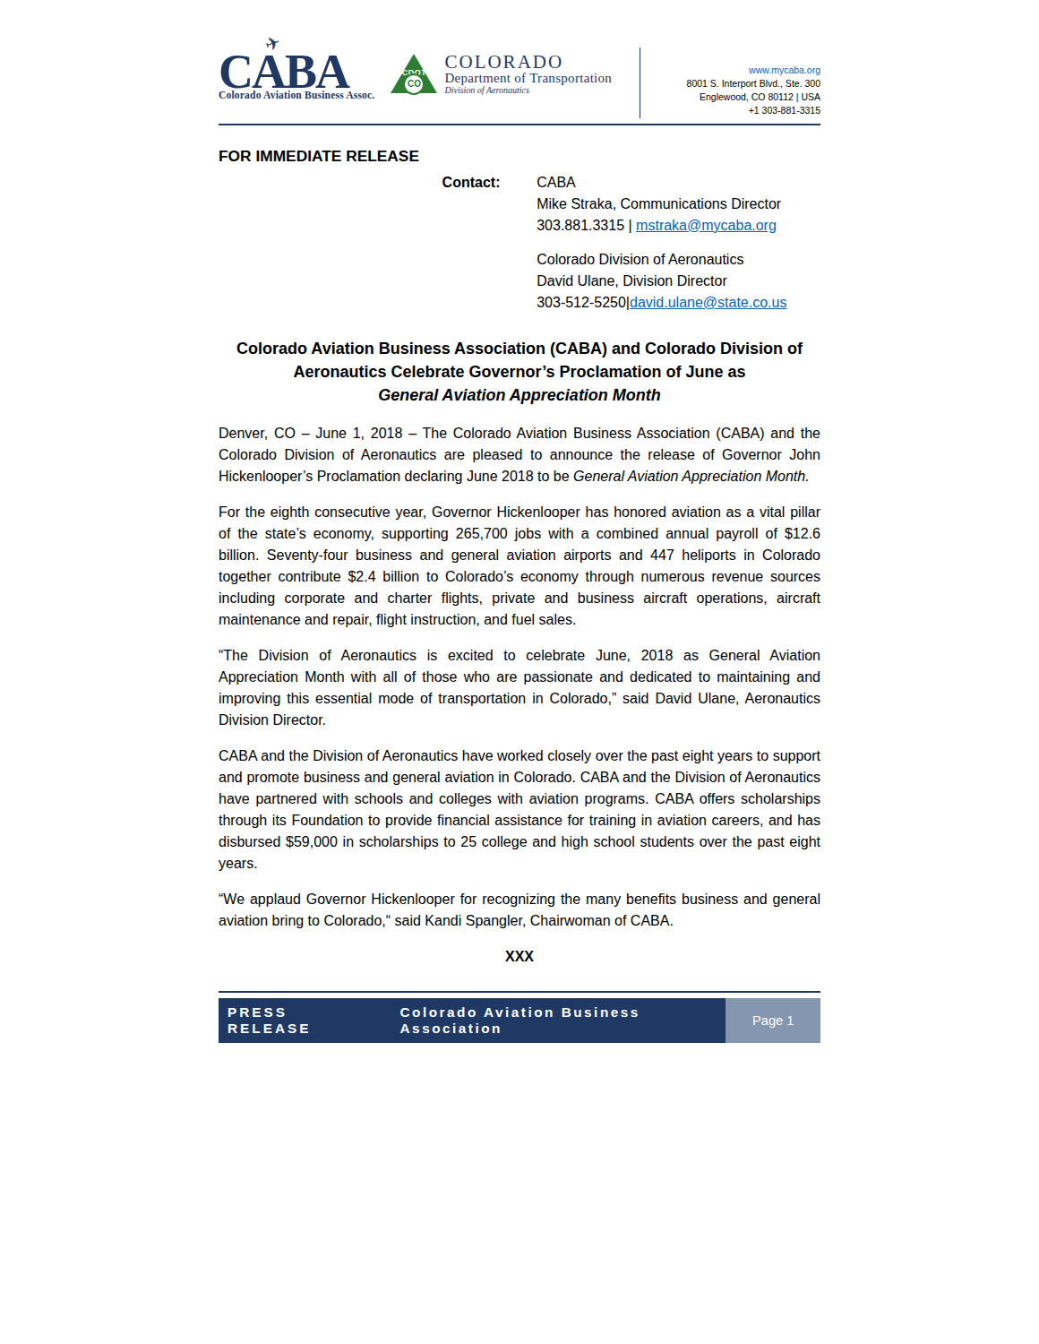✈ CABA Colorado Aviation Business Assoc.
CDOT
CO
COLORADO
Department of Transportation
Division of Aeronautics
www.mycaba.org
8001 S. Interport Blvd., Ste. 300
Englewood, CO 80112 | USA
+1 303-881-3315
FOR IMMEDIATE RELEASE
Contact:
CABA
Mike Straka, Communications Director
303.881.3315 | mstraka@mycaba.org
Colorado Division of Aeronautics
David Ulane, Division Director
303-512-5250|david.ulane@state.co.us
Colorado Aviation Business Association (CABA) and Colorado Division of
Aeronautics Celebrate Governor’s Proclamation of June as
General Aviation Appreciation Month
Denver, CO – June 1, 2018 – The Colorado Aviation Business Association (CABA) and the Colorado Division of Aeronautics are pleased to announce the release of Governor John Hickenlooper’s Proclamation declaring June 2018 to be General Aviation Appreciation Month.
For the eighth consecutive year, Governor Hickenlooper has honored aviation as a vital pillar of the state’s economy, supporting 265,700 jobs with a combined annual payroll of $12.6 billion. Seventy-four business and general aviation airports and 447 heliports in Colorado together contribute $2.4 billion to Colorado’s economy through numerous revenue sources including corporate and charter flights, private and business aircraft operations, aircraft maintenance and repair, flight instruction, and fuel sales.
“The Division of Aeronautics is excited to celebrate June, 2018 as General Aviation Appreciation Month with all of those who are passionate and dedicated to maintaining and improving this essential mode of transportation in Colorado,” said David Ulane, Aeronautics Division Director.
CABA and the Division of Aeronautics have worked closely over the past eight years to support and promote business and general aviation in Colorado. CABA and the Division of Aeronautics have partnered with schools and colleges with aviation programs. CABA offers scholarships through its Foundation to provide financial assistance for training in aviation careers, and has disbursed $59,000 in scholarships to 25 college and high school students over the past eight years.
“We applaud Governor Hickenlooper for recognizing the many benefits business and general aviation bring to Colorado,“ said Kandi Spangler, Chairwoman of CABA.
XXX
PRESS RELEASE Colorado Aviation Business Association
Page 1